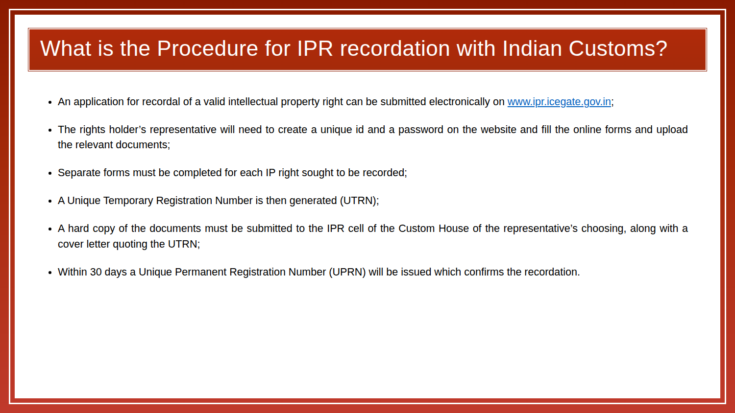What is the Procedure for IPR recordation with Indian Customs?
An application for recordal of a valid intellectual property right can be submitted electronically on www.ipr.icegate.gov.in;
The rights holder’s representative will need to create a unique id and a password on the website and fill the online forms and upload the relevant documents;
Separate forms must be completed for each IP right sought to be recorded;
A Unique Temporary Registration Number is then generated (UTRN);
A hard copy of the documents must be submitted to the IPR cell of the Custom House of the representative’s choosing, along with a cover letter quoting the UTRN;
Within 30 days a Unique Permanent Registration Number (UPRN) will be issued which confirms the recordation.